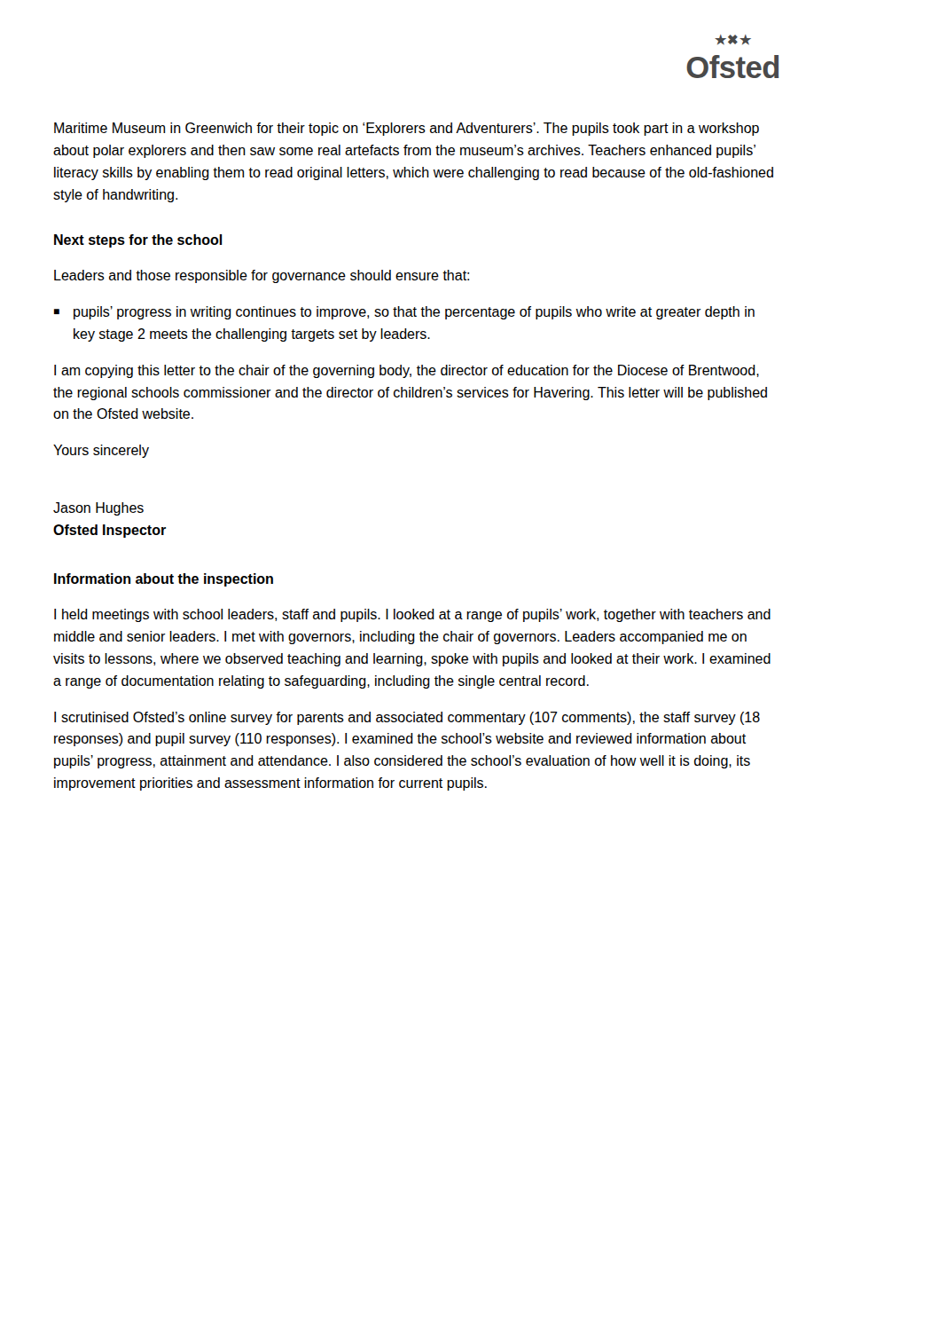★✖★ Ofsted
Maritime Museum in Greenwich for their topic on ‘Explorers and Adventurers’. The pupils took part in a workshop about polar explorers and then saw some real artefacts from the museum’s archives. Teachers enhanced pupils’ literacy skills by enabling them to read original letters, which were challenging to read because of the old-fashioned style of handwriting.
Next steps for the school
Leaders and those responsible for governance should ensure that:
pupils’ progress in writing continues to improve, so that the percentage of pupils who write at greater depth in key stage 2 meets the challenging targets set by leaders.
I am copying this letter to the chair of the governing body, the director of education for the Diocese of Brentwood, the regional schools commissioner and the director of children’s services for Havering. This letter will be published on the Ofsted website.
Yours sincerely
Jason Hughes
Ofsted Inspector
Information about the inspection
I held meetings with school leaders, staff and pupils. I looked at a range of pupils’ work, together with teachers and middle and senior leaders. I met with governors, including the chair of governors. Leaders accompanied me on visits to lessons, where we observed teaching and learning, spoke with pupils and looked at their work. I examined a range of documentation relating to safeguarding, including the single central record.
I scrutinised Ofsted’s online survey for parents and associated commentary (107 comments), the staff survey (18 responses) and pupil survey (110 responses). I examined the school’s website and reviewed information about pupils’ progress, attainment and attendance. I also considered the school’s evaluation of how well it is doing, its improvement priorities and assessment information for current pupils.